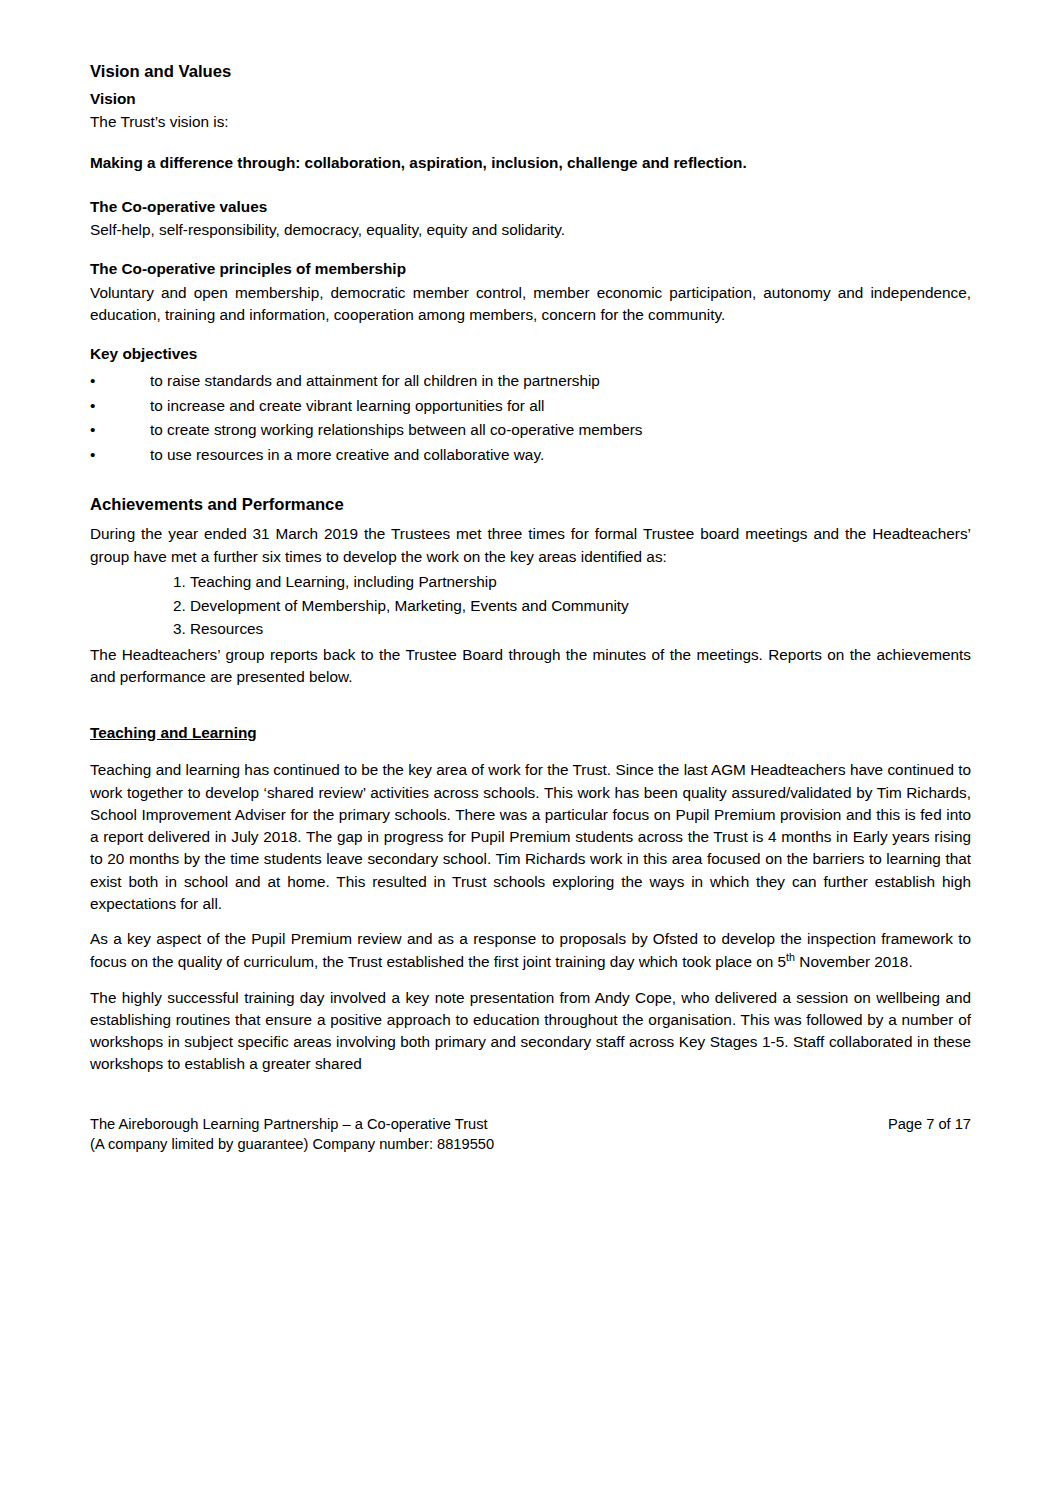Vision and Values
Vision
The Trust’s vision is:
Making a difference through: collaboration, aspiration, inclusion, challenge and reflection.
The Co-operative values
Self-help, self-responsibility, democracy, equality, equity and solidarity.
The Co-operative principles of membership
Voluntary and open membership, democratic member control, member economic participation, autonomy and independence, education, training and information, cooperation among members, concern for the community.
Key objectives
to raise standards and attainment for all children in the partnership
to increase and create vibrant learning opportunities for all
to create strong working relationships between all co-operative members
to use resources in a more creative and collaborative way.
Achievements and Performance
During the year ended 31 March 2019 the Trustees met three times for formal Trustee board meetings and the Headteachers’ group have met a further six times to develop the work on the key areas identified as:
Teaching and Learning, including Partnership
Development of Membership, Marketing, Events and Community
Resources
The Headteachers’ group reports back to the Trustee Board through the minutes of the meetings. Reports on the achievements and performance are presented below.
Teaching and Learning
Teaching and learning has continued to be the key area of work for the Trust. Since the last AGM Headteachers have continued to work together to develop ‘shared review’ activities across schools. This work has been quality assured/validated by Tim Richards, School Improvement Adviser for the primary schools. There was a particular focus on Pupil Premium provision and this is fed into a report delivered in July 2018. The gap in progress for Pupil Premium students across the Trust is 4 months in Early years rising to 20 months by the time students leave secondary school. Tim Richards work in this area focused on the barriers to learning that exist both in school and at home. This resulted in Trust schools exploring the ways in which they can further establish high expectations for all.
As a key aspect of the Pupil Premium review and as a response to proposals by Ofsted to develop the inspection framework to focus on the quality of curriculum, the Trust established the first joint training day which took place on 5th November 2018.
The highly successful training day involved a key note presentation from Andy Cope, who delivered a session on wellbeing and establishing routines that ensure a positive approach to education throughout the organisation. This was followed by a number of workshops in subject specific areas involving both primary and secondary staff across Key Stages 1-5. Staff collaborated in these workshops to establish a greater shared
The Aireborough Learning Partnership – a Co-operative Trust
(A company limited by guarantee) Company number: 8819550
Page 7 of 17